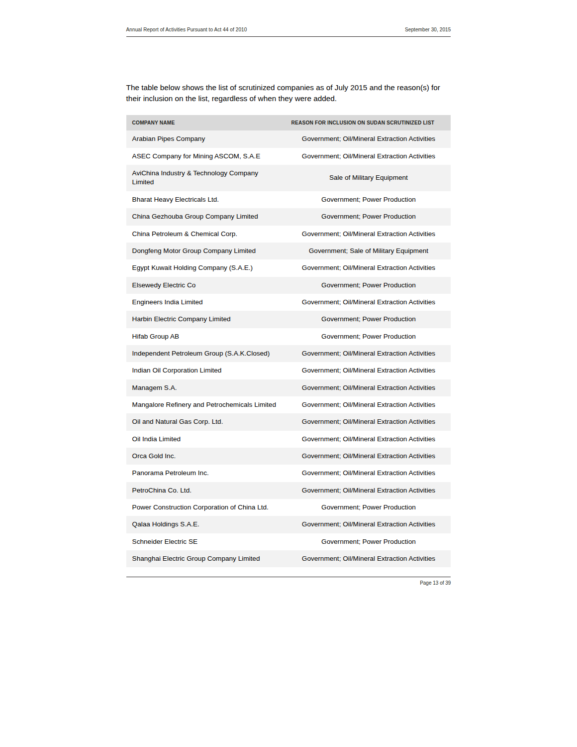Annual Report of Activities Pursuant to Act 44 of 2010
September 30, 2015
The table below shows the list of scrutinized companies as of July 2015 and the reason(s) for their inclusion on the list, regardless of when they were added.
| COMPANY NAME | REASON FOR INCLUSION ON SUDAN SCRUTINIZED LIST |
| --- | --- |
| Arabian Pipes Company | Government; Oil/Mineral Extraction Activities |
| ASEC Company for Mining ASCOM, S.A.E | Government; Oil/Mineral Extraction Activities |
| AviChina Industry & Technology Company Limited | Sale of Military Equipment |
| Bharat Heavy Electricals Ltd. | Government; Power Production |
| China Gezhouba Group Company Limited | Government; Power Production |
| China Petroleum & Chemical Corp. | Government; Oil/Mineral Extraction Activities |
| Dongfeng Motor Group Company Limited | Government; Sale of Military Equipment |
| Egypt Kuwait Holding Company (S.A.E.) | Government; Oil/Mineral Extraction Activities |
| Elsewedy Electric Co | Government; Power Production |
| Engineers India Limited | Government; Oil/Mineral Extraction Activities |
| Harbin Electric Company Limited | Government; Power Production |
| Hifab Group AB | Government; Power Production |
| Independent Petroleum Group (S.A.K.Closed) | Government; Oil/Mineral Extraction Activities |
| Indian Oil Corporation Limited | Government; Oil/Mineral Extraction Activities |
| Managem S.A. | Government; Oil/Mineral Extraction Activities |
| Mangalore Refinery and Petrochemicals Limited | Government; Oil/Mineral Extraction Activities |
| Oil and Natural Gas Corp. Ltd. | Government; Oil/Mineral Extraction Activities |
| Oil India Limited | Government; Oil/Mineral Extraction Activities |
| Orca Gold Inc. | Government; Oil/Mineral Extraction Activities |
| Panorama Petroleum Inc. | Government; Oil/Mineral Extraction Activities |
| PetroChina Co. Ltd. | Government; Oil/Mineral Extraction Activities |
| Power Construction Corporation of China Ltd. | Government; Power Production |
| Qalaa Holdings S.A.E. | Government; Oil/Mineral Extraction Activities |
| Schneider Electric SE | Government; Power Production |
| Shanghai Electric Group Company Limited | Government; Oil/Mineral Extraction Activities |
Page 13 of 39